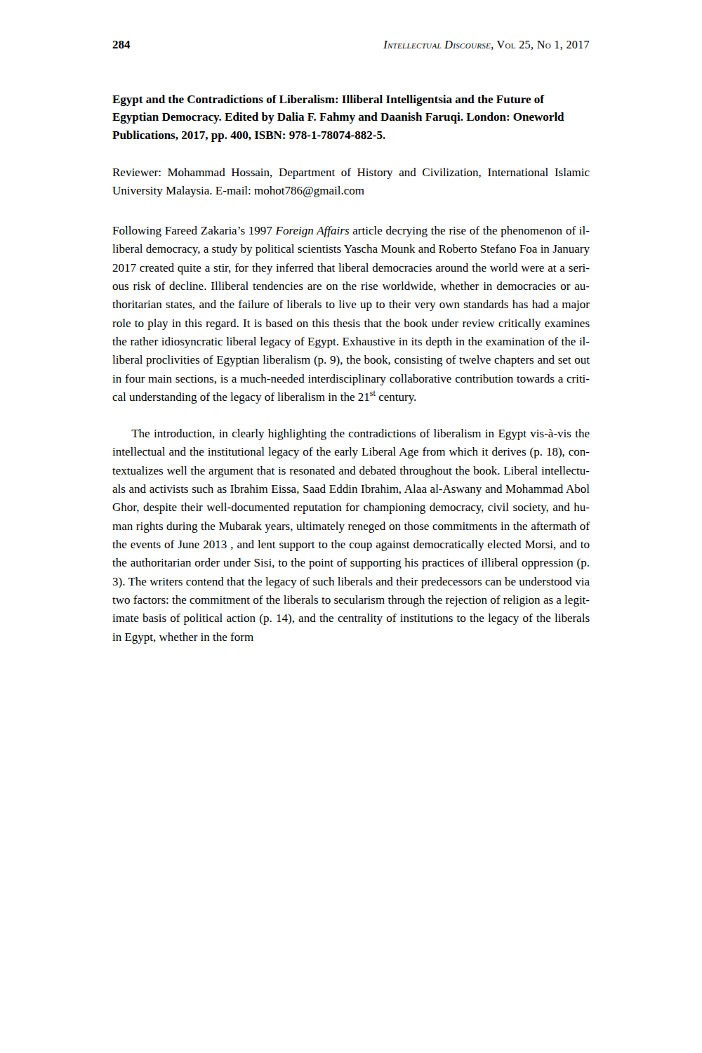284 Intellectual Discourse, Vol 25, No 1, 2017
Egypt and the Contradictions of Liberalism: Illiberal Intelligentsia and the Future of Egyptian Democracy. Edited by Dalia F. Fahmy and Daanish Faruqi. London: Oneworld Publications, 2017, pp. 400, ISBN: 978-1-78074-882-5.
Reviewer: Mohammad Hossain, Department of History and Civilization, International Islamic University Malaysia. E-mail: mohot786@gmail.com
Following Fareed Zakaria’s 1997 Foreign Affairs article decrying the rise of the phenomenon of illiberal democracy, a study by political scientists Yascha Mounk and Roberto Stefano Foa in January 2017 created quite a stir, for they inferred that liberal democracies around the world were at a serious risk of decline. Illiberal tendencies are on the rise worldwide, whether in democracies or authoritarian states, and the failure of liberals to live up to their very own standards has had a major role to play in this regard. It is based on this thesis that the book under review critically examines the rather idiosyncratic liberal legacy of Egypt. Exhaustive in its depth in the examination of the illiberal proclivities of Egyptian liberalism (p. 9), the book, consisting of twelve chapters and set out in four main sections, is a much-needed interdisciplinary collaborative contribution towards a critical understanding of the legacy of liberalism in the 21st century.
The introduction, in clearly highlighting the contradictions of liberalism in Egypt vis-à-vis the intellectual and the institutional legacy of the early Liberal Age from which it derives (p. 18), contextualizes well the argument that is resonated and debated throughout the book. Liberal intellectuals and activists such as Ibrahim Eissa, Saad Eddin Ibrahim, Alaa al-Aswany and Mohammad Abol Ghor, despite their well-documented reputation for championing democracy, civil society, and human rights during the Mubarak years, ultimately reneged on those commitments in the aftermath of the events of June 2013 , and lent support to the coup against democratically elected Morsi, and to the authoritarian order under Sisi, to the point of supporting his practices of illiberal oppression (p. 3). The writers contend that the legacy of such liberals and their predecessors can be understood via two factors: the commitment of the liberals to secularism through the rejection of religion as a legitimate basis of political action (p. 14), and the centrality of institutions to the legacy of the liberals in Egypt, whether in the form